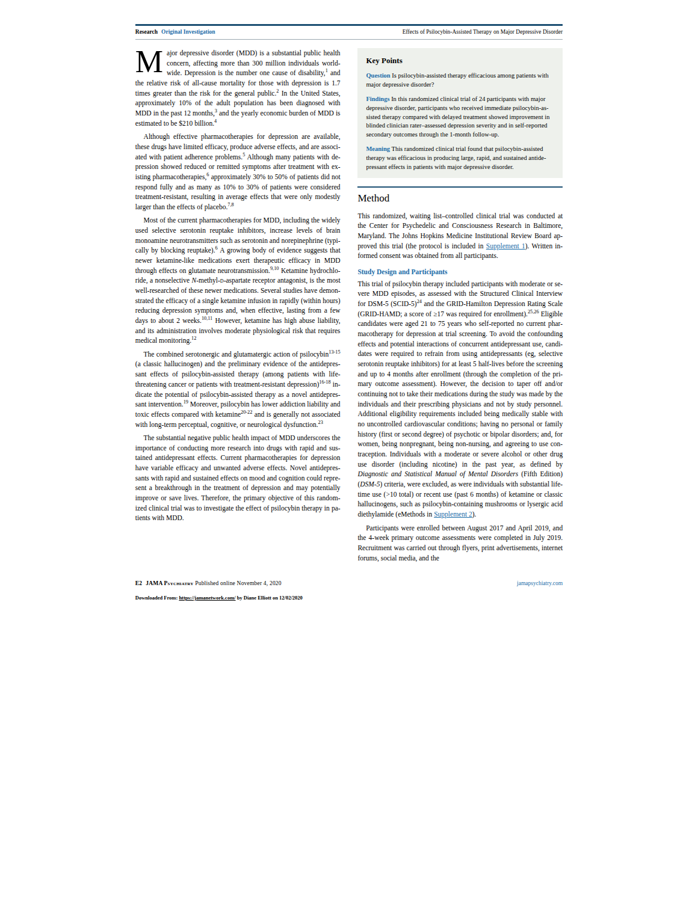ResearchOriginal Investigation
Effects of Psilocybin-Assisted Therapy on Major Depressive Disorder
Major depressive disorder (MDD) is a substantial public health concern, affecting more than 300 million individuals worldwide. Depression is the number one cause of disability,1 and the relative risk of all-cause mortality for those with depression is 1.7 times greater than the risk for the general public.2 In the United States, approximately 10% of the adult population has been diagnosed with MDD in the past 12 months,3 and the yearly economic burden of MDD is estimated to be $210 billion.4
Although effective pharmacotherapies for depression are available, these drugs have limited efficacy, produce adverse effects, and are associated with patient adherence problems.5 Although many patients with depression showed reduced or remitted symptoms after treatment with existing pharmacotherapies,6 approximately 30% to 50% of patients did not respond fully and as many as 10% to 30% of patients were considered treatment-resistant, resulting in average effects that were only modestly larger than the effects of placebo.7,8
Most of the current pharmacotherapies for MDD, including the widely used selective serotonin reuptake inhibitors, increase levels of brain monoamine neurotransmitters such as serotonin and norepinephrine (typically by blocking reuptake).6 A growing body of evidence suggests that newer ketamine-like medications exert therapeutic efficacy in MDD through effects on glutamate neurotransmission.9,10 Ketamine hydrochloride, a nonselective N-methyl-d-aspartate receptor antagonist, is the most well-researched of these newer medications. Several studies have demonstrated the efficacy of a single ketamine infusion in rapidly (within hours) reducing depression symptoms and, when effective, lasting from a few days to about 2 weeks.10,11 However, ketamine has high abuse liability, and its administration involves moderate physiological risk that requires medical monitoring.12
The combined serotonergic and glutamatergic action of psilocybin13-15 (a classic hallucinogen) and the preliminary evidence of the antidepressant effects of psilocybin-assisted therapy (among patients with life-threatening cancer or patients with treatment-resistant depression)16-18 indicate the potential of psilocybin-assisted therapy as a novel antidepressant intervention.19 Moreover, psilocybin has lower addiction liability and toxic effects compared with ketamine20-22 and is generally not associated with long-term perceptual, cognitive, or neurological dysfunction.23
The substantial negative public health impact of MDD underscores the importance of conducting more research into drugs with rapid and sustained antidepressant effects. Current pharmacotherapies for depression have variable efficacy and unwanted adverse effects. Novel antidepressants with rapid and sustained effects on mood and cognition could represent a breakthrough in the treatment of depression and may potentially improve or save lives. Therefore, the primary objective of this randomized clinical trial was to investigate the effect of psilocybin therapy in patients with MDD.
Key Points
Question Is psilocybin-assisted therapy efficacious among patients with major depressive disorder?
Findings In this randomized clinical trial of 24 participants with major depressive disorder, participants who received immediate psilocybin-assisted therapy compared with delayed treatment showed improvement in blinded clinician rater–assessed depression severity and in self-reported secondary outcomes through the 1-month follow-up.
Meaning This randomized clinical trial found that psilocybin-assisted therapy was efficacious in producing large, rapid, and sustained antidepressant effects in patients with major depressive disorder.
Method
This randomized, waiting list–controlled clinical trial was conducted at the Center for Psychedelic and Consciousness Research in Baltimore, Maryland. The Johns Hopkins Medicine Institutional Review Board approved this trial (the protocol is included in Supplement 1). Written informed consent was obtained from all participants.
Study Design and Participants
This trial of psilocybin therapy included participants with moderate or severe MDD episodes, as assessed with the Structured Clinical Interview for DSM-5 (SCID-5)24 and the GRID-Hamilton Depression Rating Scale (GRID-HAMD; a score of ≥17 was required for enrollment).25,26 Eligible candidates were aged 21 to 75 years who self-reported no current pharmacotherapy for depression at trial screening. To avoid the confounding effects and potential interactions of concurrent antidepressant use, candidates were required to refrain from using antidepressants (eg, selective serotonin reuptake inhibitors) for at least 5 half-lives before the screening and up to 4 months after enrollment (through the completion of the primary outcome assessment). However, the decision to taper off and/or continuing not to take their medications during the study was made by the individuals and their prescribing physicians and not by study personnel. Additional eligibility requirements included being medically stable with no uncontrolled cardiovascular conditions; having no personal or family history (first or second degree) of psychotic or bipolar disorders; and, for women, being nonpregnant, being non-nursing, and agreeing to use contraception. Individuals with a moderate or severe alcohol or other drug use disorder (including nicotine) in the past year, as defined by Diagnostic and Statistical Manual of Mental Disorders (Fifth Edition) (DSM-5) criteria, were excluded, as were individuals with substantial lifetime use (>10 total) or recent use (past 6 months) of ketamine or classic hallucinogens, such as psilocybin-containing mushrooms or lysergic acid diethylamide (eMethods in Supplement 2).
Participants were enrolled between August 2017 and April 2019, and the 4-week primary outcome assessments were completed in July 2019. Recruitment was carried out through flyers, print advertisements, internet forums, social media, and the
E2 JAMA Psychiatry Published online November 4, 2020
jamapsychiatry.com
Downloaded From: https://jamanetwork.com/ by Diane Elliott on 12/02/2020